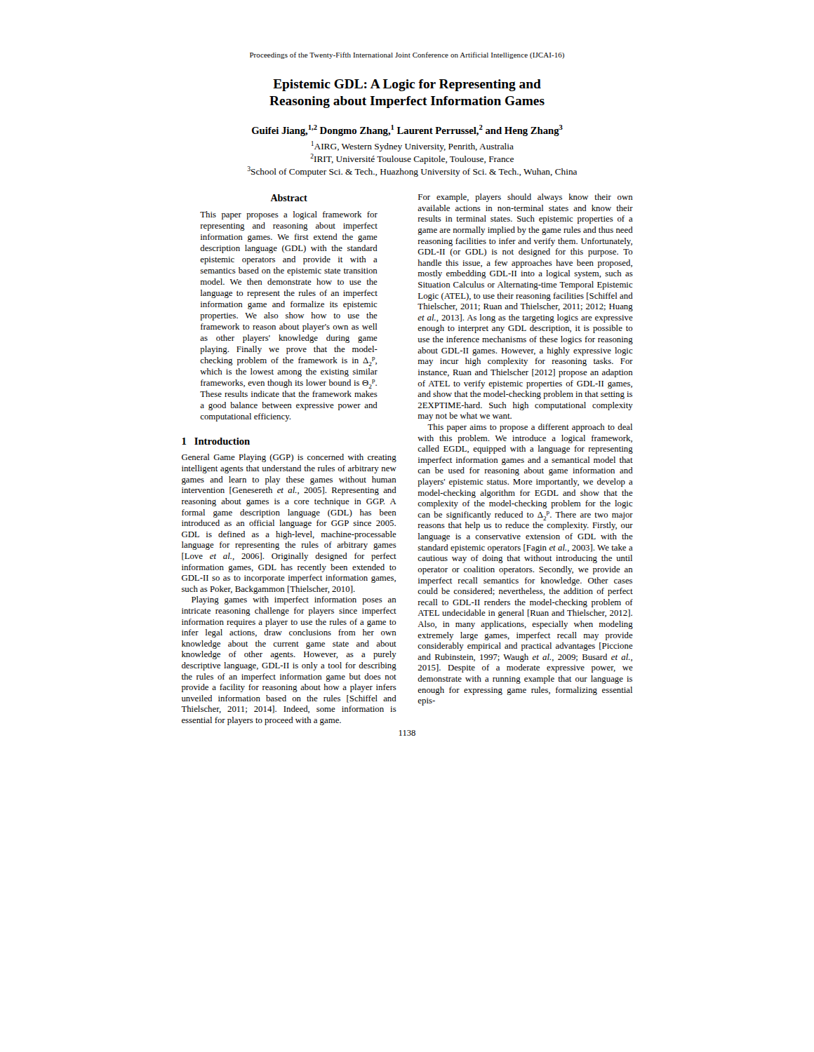Proceedings of the Twenty-Fifth International Joint Conference on Artificial Intelligence (IJCAI-16)
Epistemic GDL: A Logic for Representing and
Reasoning about Imperfect Information Games
Guifei Jiang,1,2 Dongmo Zhang,1 Laurent Perrussel,2 and Heng Zhang3
1AIRG, Western Sydney University, Penrith, Australia
2IRIT, Université Toulouse Capitole, Toulouse, France
3School of Computer Sci. & Tech., Huazhong University of Sci. & Tech., Wuhan, China
Abstract
This paper proposes a logical framework for representing and reasoning about imperfect information games. We first extend the game description language (GDL) with the standard epistemic operators and provide it with a semantics based on the epistemic state transition model. We then demonstrate how to use the language to represent the rules of an imperfect information game and formalize its epistemic properties. We also show how to use the framework to reason about player's own as well as other players' knowledge during game playing. Finally we prove that the model-checking problem of the framework is in Δ2p, which is the lowest among the existing similar frameworks, even though its lower bound is Θ2p. These results indicate that the framework makes a good balance between expressive power and computational efficiency.
1 Introduction
General Game Playing (GGP) is concerned with creating intelligent agents that understand the rules of arbitrary new games and learn to play these games without human intervention [Genesereth et al., 2005]. Representing and reasoning about games is a core technique in GGP. A formal game description language (GDL) has been introduced as an official language for GGP since 2005. GDL is defined as a high-level, machine-processable language for representing the rules of arbitrary games [Love et al., 2006]. Originally designed for perfect information games, GDL has recently been extended to GDL-II so as to incorporate imperfect information games, such as Poker, Backgammon [Thielscher, 2010].
Playing games with imperfect information poses an intricate reasoning challenge for players since imperfect information requires a player to use the rules of a game to infer legal actions, draw conclusions from her own knowledge about the current game state and about knowledge of other agents. However, as a purely descriptive language, GDL-II is only a tool for describing the rules of an imperfect information game but does not provide a facility for reasoning about how a player infers unveiled information based on the rules [Schiffel and Thielscher, 2011; 2014]. Indeed, some information is essential for players to proceed with a game.
For example, players should always know their own available actions in non-terminal states and know their results in terminal states. Such epistemic properties of a game are normally implied by the game rules and thus need reasoning facilities to infer and verify them. Unfortunately, GDL-II (or GDL) is not designed for this purpose. To handle this issue, a few approaches have been proposed, mostly embedding GDL-II into a logical system, such as Situation Calculus or Alternating-time Temporal Epistemic Logic (ATEL), to use their reasoning facilities [Schiffel and Thielscher, 2011; Ruan and Thielscher, 2011; 2012; Huang et al., 2013]. As long as the targeting logics are expressive enough to interpret any GDL description, it is possible to use the inference mechanisms of these logics for reasoning about GDL-II games. However, a highly expressive logic may incur high complexity for reasoning tasks. For instance, Ruan and Thielscher [2012] propose an adaption of ATEL to verify epistemic properties of GDL-II games, and show that the model-checking problem in that setting is 2EXPTIME-hard. Such high computational complexity may not be what we want.
This paper aims to propose a different approach to deal with this problem. We introduce a logical framework, called EGDL, equipped with a language for representing imperfect information games and a semantical model that can be used for reasoning about game information and players' epistemic status. More importantly, we develop a model-checking algorithm for EGDL and show that the complexity of the model-checking problem for the logic can be significantly reduced to Δ2p. There are two major reasons that help us to reduce the complexity. Firstly, our language is a conservative extension of GDL with the standard epistemic operators [Fagin et al., 2003]. We take a cautious way of doing that without introducing the until operator or coalition operators. Secondly, we provide an imperfect recall semantics for knowledge. Other cases could be considered; nevertheless, the addition of perfect recall to GDL-II renders the model-checking problem of ATEL undecidable in general [Ruan and Thielscher, 2012]. Also, in many applications, especially when modeling extremely large games, imperfect recall may provide considerably empirical and practical advantages [Piccione and Rubinstein, 1997; Waugh et al., 2009; Busard et al., 2015]. Despite of a moderate expressive power, we demonstrate with a running example that our language is enough for expressing game rules, formalizing essential epis-
1138